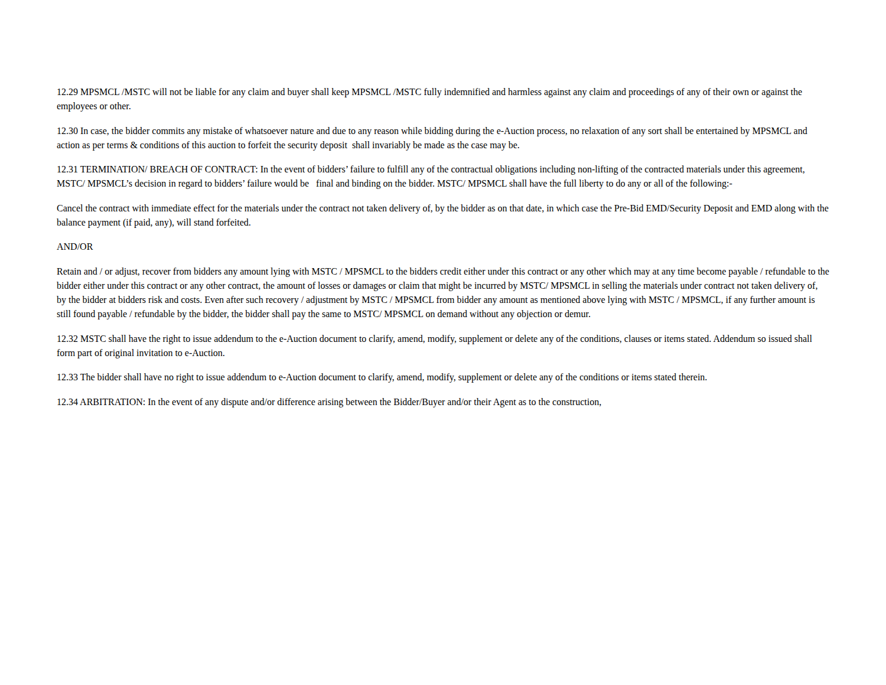12.29 MPSMCL /MSTC will not be liable for any claim and buyer shall keep MPSMCL /MSTC fully indemnified and harmless against any claim and proceedings of any of their own or against the employees or other.
12.30 In case, the bidder commits any mistake of whatsoever nature and due to any reason while bidding during the e-Auction process, no relaxation of any sort shall be entertained by MPSMCL and action as per terms & conditions of this auction to forfeit the security deposit shall invariably be made as the case may be.
12.31 TERMINATION/ BREACH OF CONTRACT: In the event of bidders’ failure to fulfill any of the contractual obligations including non-lifting of the contracted materials under this agreement, MSTC/ MPSMCL’s decision in regard to bidders’ failure would be final and binding on the bidder. MSTC/ MPSMCL shall have the full liberty to do any or all of the following:-
Cancel the contract with immediate effect for the materials under the contract not taken delivery of, by the bidder as on that date, in which case the Pre-Bid EMD/Security Deposit and EMD along with the balance payment (if paid, any), will stand forfeited.
AND/OR
Retain and / or adjust, recover from bidders any amount lying with MSTC / MPSMCL to the bidders credit either under this contract or any other which may at any time become payable / refundable to the bidder either under this contract or any other contract, the amount of losses or damages or claim that might be incurred by MSTC/ MPSMCL in selling the materials under contract not taken delivery of, by the bidder at bidders risk and costs. Even after such recovery / adjustment by MSTC / MPSMCL from bidder any amount as mentioned above lying with MSTC / MPSMCL, if any further amount is still found payable / refundable by the bidder, the bidder shall pay the same to MSTC/ MPSMCL on demand without any objection or demur.
12.32 MSTC shall have the right to issue addendum to the e-Auction document to clarify, amend, modify, supplement or delete any of the conditions, clauses or items stated. Addendum so issued shall form part of original invitation to e-Auction.
12.33 The bidder shall have no right to issue addendum to e-Auction document to clarify, amend, modify, supplement or delete any of the conditions or items stated therein.
12.34 ARBITRATION: In the event of any dispute and/or difference arising between the Bidder/Buyer and/or their Agent as to the construction,